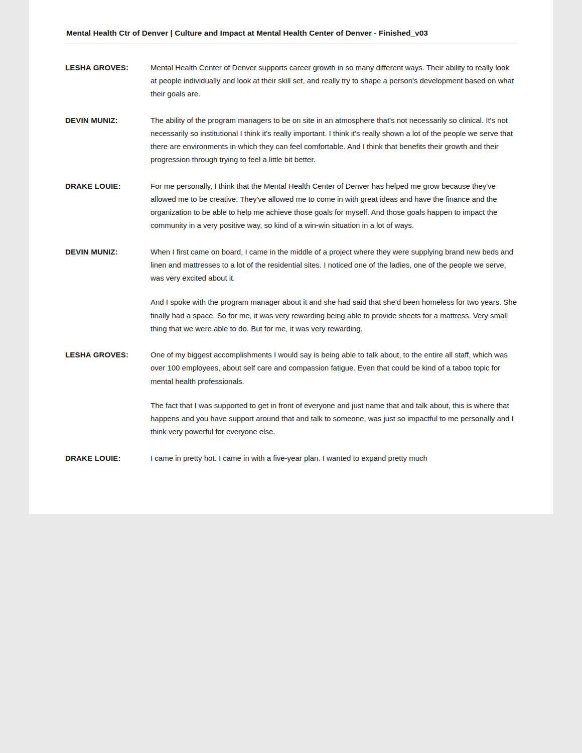Mental Health Ctr of Denver | Culture and Impact at Mental Health Center of Denver - Finished_v03
Lesha Groves:
Mental Health Center of Denver supports career growth in so many different ways. Their ability to really look at people individually and look at their skill set, and really try to shape a person's development based on what their goals are.
Devin Muniz:
The ability of the program managers to be on site in an atmosphere that's not necessarily so clinical. It's not necessarily so institutional I think it's really important. I think it's really shown a lot of the people we serve that there are environments in which they can feel comfortable. And I think that benefits their growth and their progression through trying to feel a little bit better.
Drake Louie:
For me personally, I think that the Mental Health Center of Denver has helped me grow because they've allowed me to be creative. They've allowed me to come in with great ideas and have the finance and the organization to be able to help me achieve those goals for myself. And those goals happen to impact the community in a very positive way, so kind of a win-win situation in a lot of ways.
Devin Muniz:
When I first came on board, I came in the middle of a project where they were supplying brand new beds and linen and mattresses to a lot of the residential sites. I noticed one of the ladies, one of the people we serve, was very excited about it.
And I spoke with the program manager about it and she had said that she'd been homeless for two years. She finally had a space. So for me, it was very rewarding being able to provide sheets for a mattress. Very small thing that we were able to do. But for me, it was very rewarding.
Lesha Groves:
One of my biggest accomplishments I would say is being able to talk about, to the entire all staff, which was over 100 employees, about self care and compassion fatigue. Even that could be kind of a taboo topic for mental health professionals.
The fact that I was supported to get in front of everyone and just name that and talk about, this is where that happens and you have support around that and talk to someone, was just so impactful to me personally and I think very powerful for everyone else.
Drake Louie:
I came in pretty hot. I came in with a five-year plan. I wanted to expand pretty much